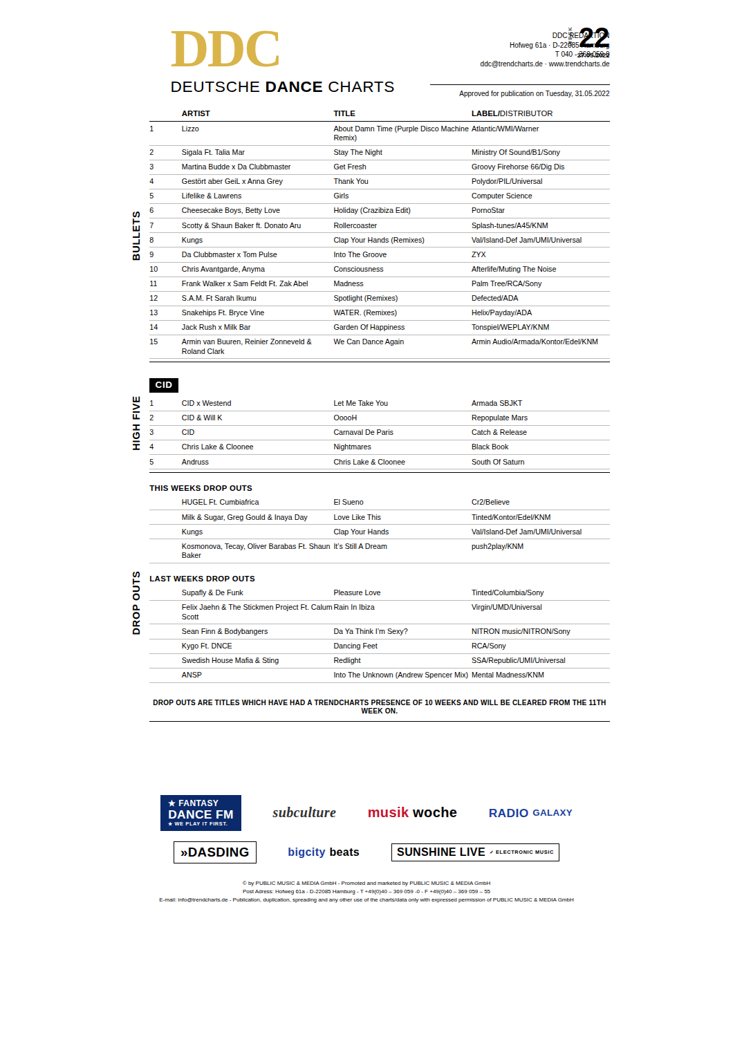DDC
DEUTSCHE DANCE CHARTS
WEEK
22
27.05.2022
DDC REDAKTION
Hofweg 61a · D-22085 Hamburg
T 040 - 369 059 0
ddc@trendcharts.de · www.trendcharts.de
Approved for publication on Tuesday, 31.05.2022
BULLETS
| | ARTIST | TITLE | LABEL/ DISTRIBUTOR |
| --- | --- | --- | --- |
| 1 | Lizzo | About Damn Time (Purple Disco Machine Remix) | Atlantic/WMI/Warner |
| 2 | Sigala Ft. Talia Mar | Stay The Night | Ministry Of Sound/B1/Sony |
| 3 | Martina Budde x Da Clubbmaster | Get Fresh | Groovy Firehorse 66/Dig Dis |
| 4 | Gestört aber GeiL x Anna Grey | Thank You | Polydor/PIL/Universal |
| 5 | Lifelike & Lawrens | Girls | Computer Science |
| 6 | Cheesecake Boys, Betty Love | Holiday (Crazibiza Edit) | PornoStar |
| 7 | Scotty & Shaun Baker ft. Donato Aru | Rollercoaster | Splash-tunes/A45/KNM |
| 8 | Kungs | Clap Your Hands (Remixes) | Val/Island-Def Jam/UMI/Universal |
| 9 | Da Clubbmaster x Tom Pulse | Into The Groove | ZYX |
| 10 | Chris Avantgarde, Anyma | Consciousness | Afterlife/Muting The Noise |
| 11 | Frank Walker x Sam Feldt Ft. Zak Abel | Madness | Palm Tree/RCA/Sony |
| 12 | S.A.M. Ft Sarah Ikumu | Spotlight (Remixes) | Defected/ADA |
| 13 | Snakehips Ft. Bryce Vine | WATER. (Remixes) | Helix/Payday/ADA |
| 14 | Jack Rush x Milk Bar | Garden Of Happiness | Tonspiel/WEPLAY/KNM |
| 15 | Armin van Buuren, Reinier Zonneveld & Roland Clark | We Can Dance Again | Armin Audio/Armada/Kontor/Edel/KNM |
HIGH FIVE
CID
| 1 | CID x Westend | Let Me Take You | Armada SBJKT |
| 2 | CID & Will K | OoooH | Repopulate Mars |
| 3 | CID | Carnaval De Paris | Catch & Release |
| 4 | Chris Lake & Cloonee | Nightmares | Black Book |
| 5 | Andruss | Chris Lake & Cloonee | South Of Saturn |
DROP OUTS
THIS WEEKS DROP OUTS
| | HUGEL Ft. Cumbiafrica | El Sueno | Cr2/Believe |
| | Milk & Sugar, Greg Gould & Inaya Day | Love Like This | Tinted/Kontor/Edel/KNM |
| | Kungs | Clap Your Hands | Val/Island-Def Jam/UMI/Universal |
| | Kosmonova, Tecay, Oliver Barabas Ft. Shaun Baker | It’s Still A Dream | push2play/KNM |
LAST WEEKS DROP OUTS
| | Supafly & De Funk | Pleasure Love | Tinted/Columbia/Sony |
| | Felix Jaehn & The Stickmen Project Ft. Calum Scott | Rain In Ibiza | Virgin/UMD/Universal |
| | Sean Finn & Bodybangers | Da Ya Think I’m Sexy? | NITRON music/NITRON/Sony |
| | Kygo Ft. DNCE | Dancing Feet | RCA/Sony |
| | Swedish House Mafia & Sting | Redlight | SSA/Republic/UMI/Universal |
| | ANSP | Into The Unknown (Andrew Spencer Mix) | Mental Madness/KNM |
DROP OUTS ARE TITLES WHICH HAVE HAD A TRENDCHARTS PRESENCE OF 10 WEEKS AND WILL BE CLEARED FROM THE 11TH WEEK ON.
★ FANTASYDANCE FM★ WE PLAY IT FIRST.
subculture
musik woche
RADIOGALAXY
»DASDING
bigcitybeats
SUNSHINE LIVE✓ ELECTRONIC MUSIC
© by PUBLIC MUSIC & MEDIA GmbH - Promoted and marketed by PUBLIC MUSIC & MEDIA GmbH
Post Adress: Hofweg 61a - D-22085 Hamburg - T +49(0)40 – 369 059 -0 - F +49(0)40 – 369 059 – 55
E-mail: info@trendcharts.de - Publication, duplication, spreading and any other use of the charts/data only with expressed permission of PUBLIC MUSIC & MEDIA GmbH